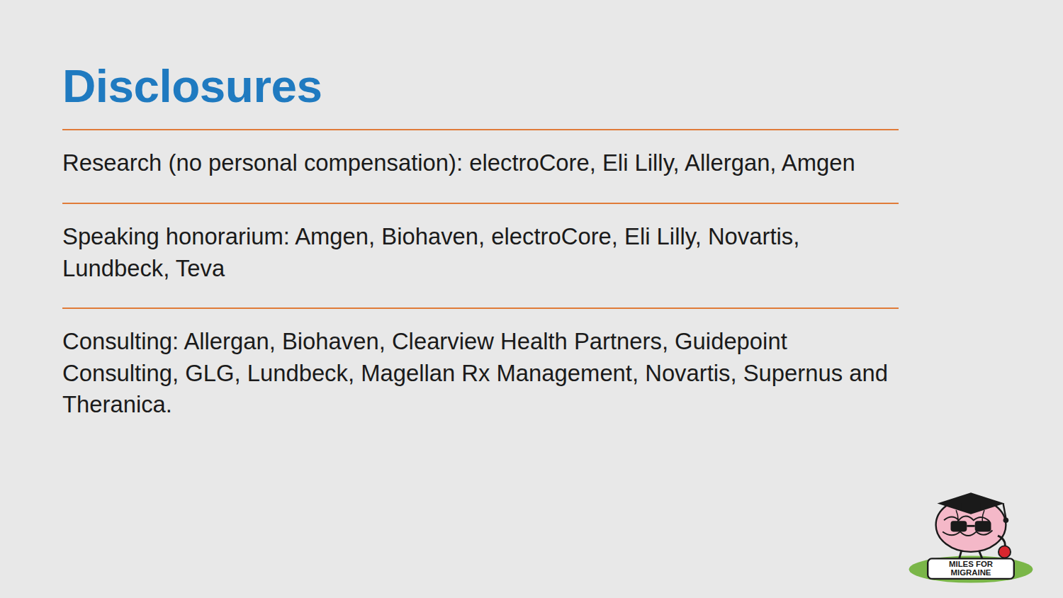Disclosures
Research (no personal compensation): electroCore, Eli Lilly, Allergan, Amgen
Speaking honorarium: Amgen, Biohaven, electroCore, Eli Lilly, Novartis, Lundbeck, Teva
Consulting: Allergan, Biohaven, Clearview Health Partners, Guidepoint Consulting, GLG, Lundbeck, Magellan Rx Management, Novartis, Supernus and Theranica.
Miles for Migraine MILES FOR MIGRAINE